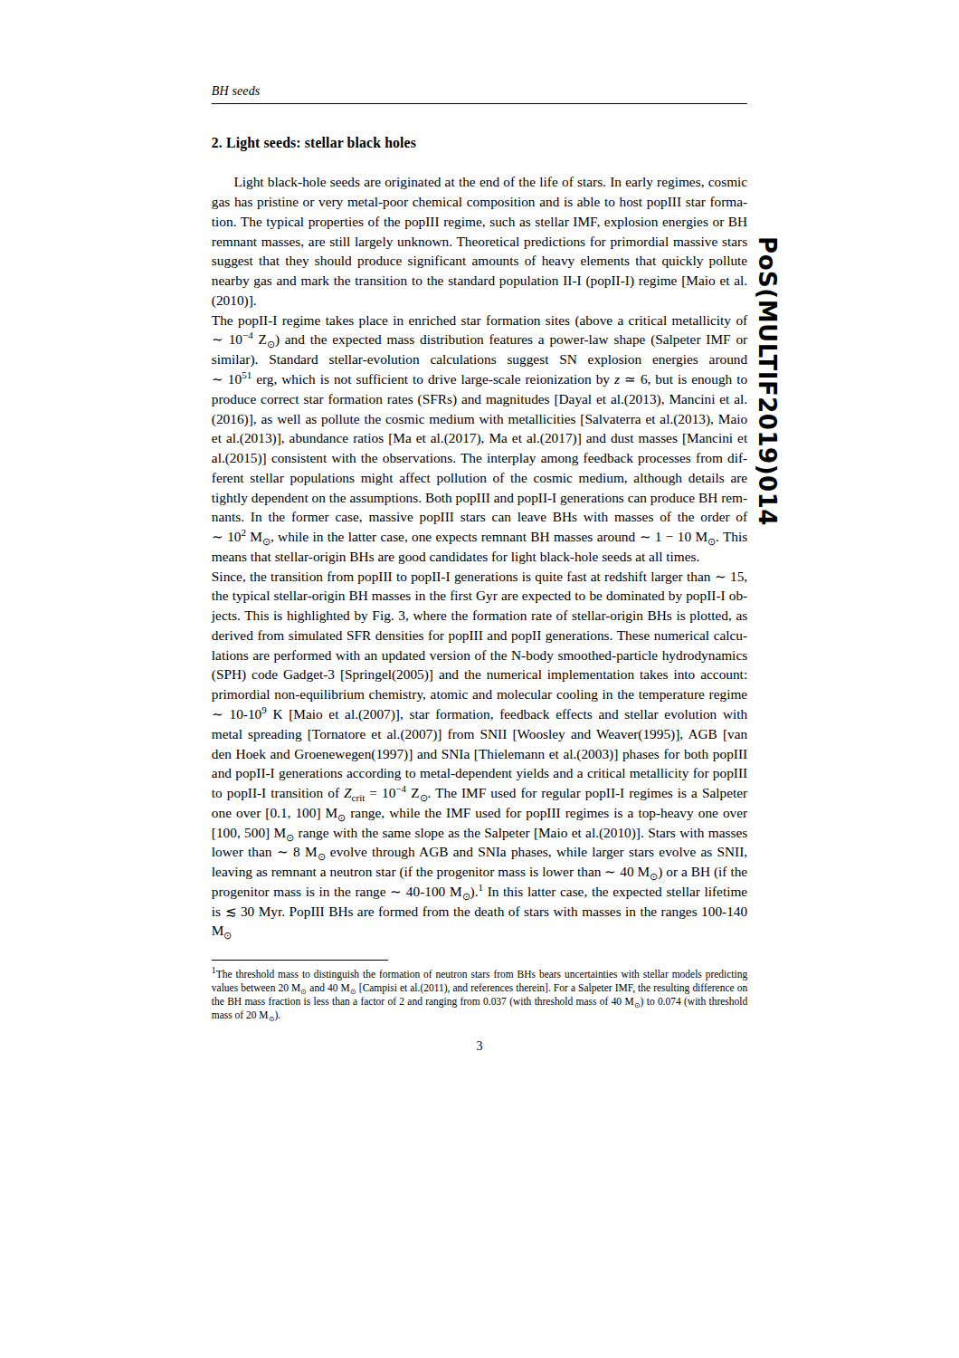BH seeds
PoS(MULTIF2019)014
2. Light seeds: stellar black holes
Light black-hole seeds are originated at the end of the life of stars. In early regimes, cosmic gas has pristine or very metal-poor chemical composition and is able to host popIII star formation. The typical properties of the popIII regime, such as stellar IMF, explosion energies or BH remnant masses, are still largely unknown. Theoretical predictions for primordial massive stars suggest that they should produce significant amounts of heavy elements that quickly pollute nearby gas and mark the transition to the standard population II-I (popII-I) regime [Maio et al.(2010)].
The popII-I regime takes place in enriched star formation sites (above a critical metallicity of ∼ 10−4 Z⊙) and the expected mass distribution features a power-law shape (Salpeter IMF or similar). Standard stellar-evolution calculations suggest SN explosion energies around ∼ 1051 erg, which is not sufficient to drive large-scale reionization by z ≃ 6, but is enough to produce correct star formation rates (SFRs) and magnitudes [Dayal et al.(2013), Mancini et al.(2016)], as well as pollute the cosmic medium with metallicities [Salvaterra et al.(2013), Maio et al.(2013)], abundance ratios [Ma et al.(2017), Ma et al.(2017)] and dust masses [Mancini et al.(2015)] consistent with the observations. The interplay among feedback processes from different stellar populations might affect pollution of the cosmic medium, although details are tightly dependent on the assumptions. Both popIII and popII-I generations can produce BH remnants. In the former case, massive popIII stars can leave BHs with masses of the order of ∼ 102 M⊙, while in the latter case, one expects remnant BH masses around ∼ 1 − 10 M⊙. This means that stellar-origin BHs are good candidates for light black-hole seeds at all times.
Since, the transition from popIII to popII-I generations is quite fast at redshift larger than ∼ 15, the typical stellar-origin BH masses in the first Gyr are expected to be dominated by popII-I objects. This is highlighted by Fig. 3, where the formation rate of stellar-origin BHs is plotted, as derived from simulated SFR densities for popIII and popII generations. These numerical calculations are performed with an updated version of the N-body smoothed-particle hydrodynamics (SPH) code Gadget-3 [Springel(2005)] and the numerical implementation takes into account: primordial non-equilibrium chemistry, atomic and molecular cooling in the temperature regime ∼ 10-109 K [Maio et al.(2007)], star formation, feedback effects and stellar evolution with metal spreading [Tornatore et al.(2007)] from SNII [Woosley and Weaver(1995)], AGB [van den Hoek and Groenewegen(1997)] and SNIa [Thielemann et al.(2003)] phases for both popIII and popII-I generations according to metal-dependent yields and a critical metallicity for popIII to popII-I transition of Zcrit = 10−4 Z⊙. The IMF used for regular popII-I regimes is a Salpeter one over [0.1, 100] M⊙ range, while the IMF used for popIII regimes is a top-heavy one over [100, 500] M⊙ range with the same slope as the Salpeter [Maio et al.(2010)]. Stars with masses lower than ∼ 8 M⊙ evolve through AGB and SNIa phases, while larger stars evolve as SNII, leaving as remnant a neutron star (if the progenitor mass is lower than ∼ 40 M⊙) or a BH (if the progenitor mass is in the range ∼ 40-100 M⊙).1 In this latter case, the expected stellar lifetime is ≲ 30 Myr. PopIII BHs are formed from the death of stars with masses in the ranges 100-140 M⊙
1The threshold mass to distinguish the formation of neutron stars from BHs bears uncertainties with stellar models predicting values between 20 M⊙ and 40 M⊙ [Campisi et al.(2011), and references therein]. For a Salpeter IMF, the resulting difference on the BH mass fraction is less than a factor of 2 and ranging from 0.037 (with threshold mass of 40 M⊙) to 0.074 (with threshold mass of 20 M⊙).
3